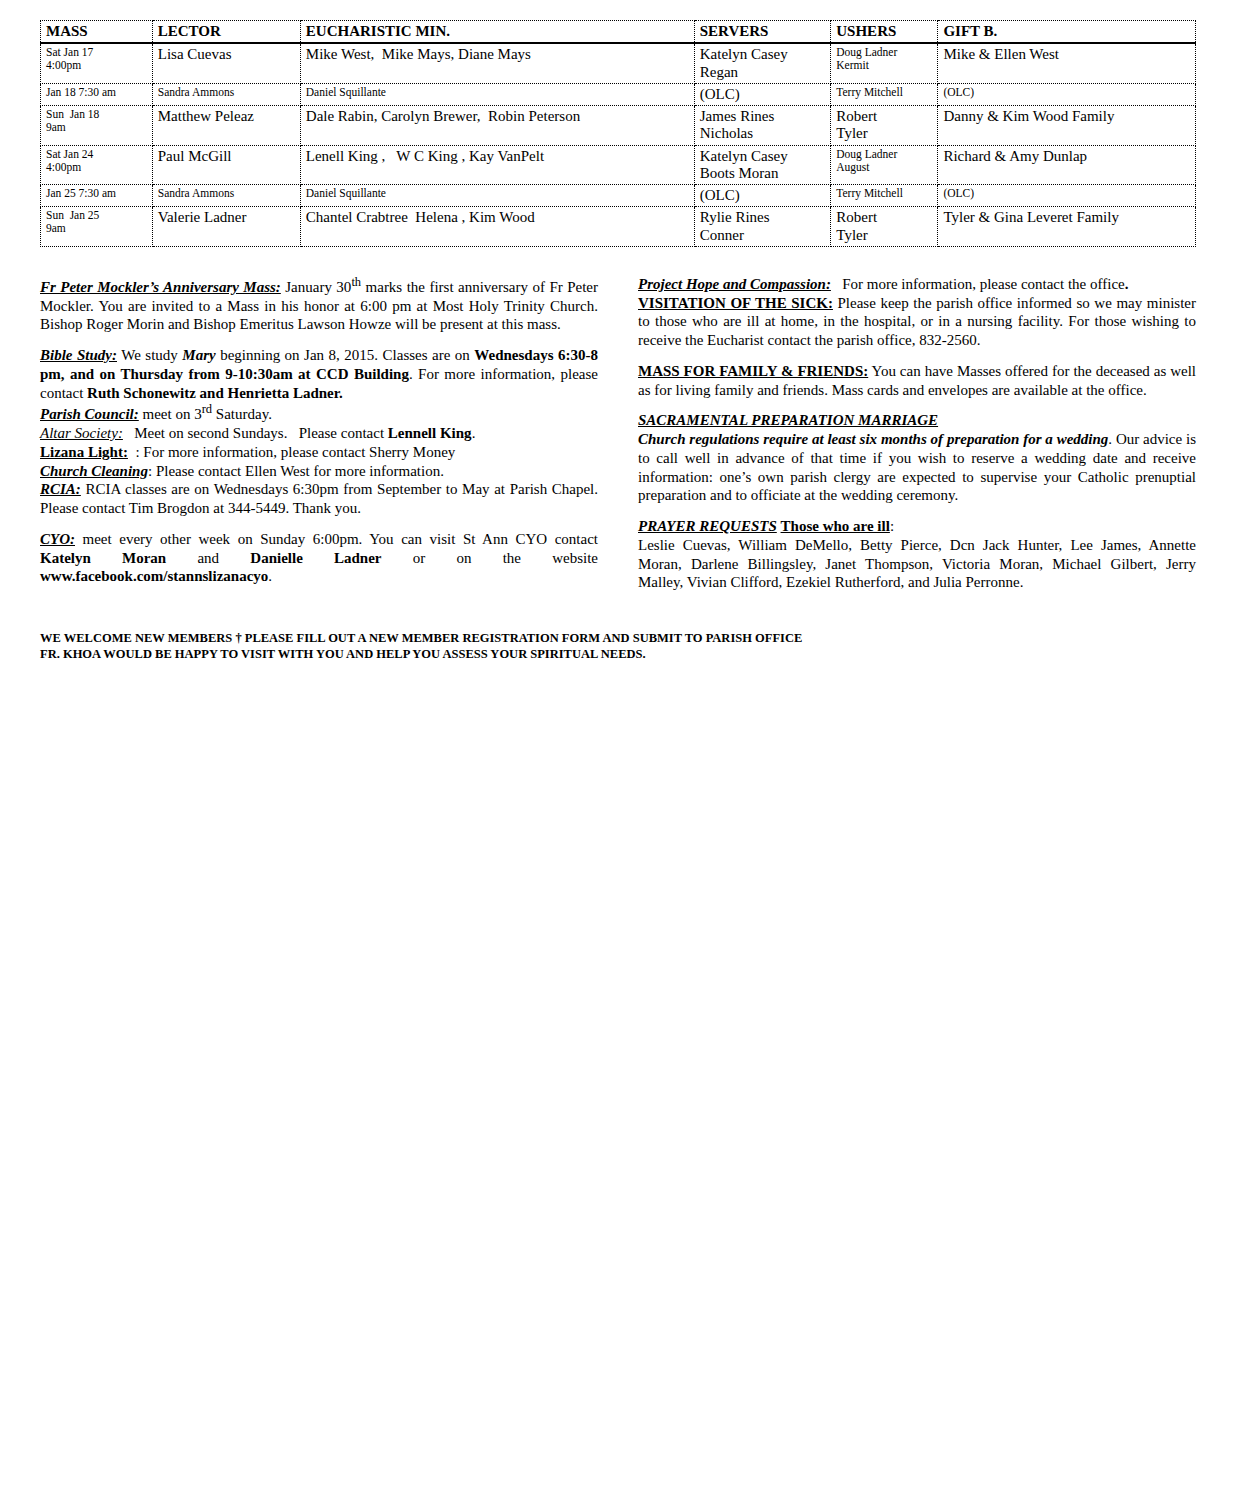| MASS | LECTOR | EUCHARISTIC MIN. | SERVERS | USHERS | GIFT B. |
| --- | --- | --- | --- | --- | --- |
| Sat Jan 17 4:00pm | Lisa Cuevas | Mike West, Mike Mays, Diane Mays | Katelyn Casey Regan | Doug Ladner Kermit | Mike & Ellen West |
| Jan 18 7:30 am | Sandra Ammons | Daniel Squillante | (OLC) | Terry Mitchell | (OLC) |
| Sun Jan 18 9am | Matthew Peleaz | Dale Rabin, Carolyn Brewer, Robin Peterson | James Rines Nicholas | Robert Tyler | Danny & Kim Wood Family |
| Sat Jan 24 4:00pm | Paul McGill | Lenell King , W C King , Kay VanPelt | Katelyn Casey Boots Moran | Doug Ladner August | Richard & Amy Dunlap |
| Jan 25 7:30 am | Sandra Ammons | Daniel Squillante | (OLC) | Terry Mitchell | (OLC) |
| Sun Jan 25 9am | Valerie Ladner | Chantel Crabtree Helena , Kim Wood | Rylie Rines Conner | Robert Tyler | Tyler & Gina Leveret Family |
Fr Peter Mockler’s Anniversary Mass: January 30th marks the first anniversary of Fr Peter Mockler. You are invited to a Mass in his honor at 6:00 pm at Most Holy Trinity Church. Bishop Roger Morin and Bishop Emeritus Lawson Howze will be present at this mass.
Bible Study: We study Mary beginning on Jan 8, 2015. Classes are on Wednesdays 6:30-8 pm, and on Thursday from 9-10:30am at CCD Building. For more information, please contact Ruth Schonewitz and Henrietta Ladner.
Parish Council: meet on 3rd Saturday.
Altar Society: Meet on second Sundays. Please contact Lennell King.
Lizana Light: : For more information, please contact Sherry Money
Church Cleaning: Please contact Ellen West for more information.
RCIA: RCIA classes are on Wednesdays 6:30pm from September to May at Parish Chapel. Please contact Tim Brogdon at 344-5449. Thank you.
CYO: meet every other week on Sunday 6:00pm. You can visit St Ann CYO contact Katelyn Moran and Danielle Ladner or on the website www.facebook.com/stannslizanacyo.
Project Hope and Compassion: For more information, please contact the office.
VISITATION OF THE SICK: Please keep the parish office informed so we may minister to those who are ill at home, in the hospital, or in a nursing facility. For those wishing to receive the Eucharist contact the parish office, 832-2560.
MASS FOR FAMILY & FRIENDS: You can have Masses offered for the deceased as well as for living family and friends. Mass cards and envelopes are available at the office.
SACRAMENTAL PREPARATION MARRIAGE
Church regulations require at least six months of preparation for a wedding. Our advice is to call well in advance of that time if you wish to reserve a wedding date and receive information: one’s own parish clergy are expected to supervise your Catholic prenuptial preparation and to officiate at the wedding ceremony.
PRAYER REQUESTS Those who are ill:
Leslie Cuevas, William DeMello, Betty Pierce, Dcn Jack Hunter, Lee James, Annette Moran, Darlene Billingsley, Janet Thompson, Victoria Moran, Michael Gilbert, Jerry Malley, Vivian Clifford, Ezekiel Rutherford, and Julia Perronne.
WE WELCOME NEW MEMBERS † PLEASE FILL OUT A NEW MEMBER REGISTRATION FORM AND SUBMIT TO PARISH OFFICE
FR. KHOA WOULD BE HAPPY TO VISIT WITH YOU AND HELP YOU ASSESS YOUR SPIRITUAL NEEDS.